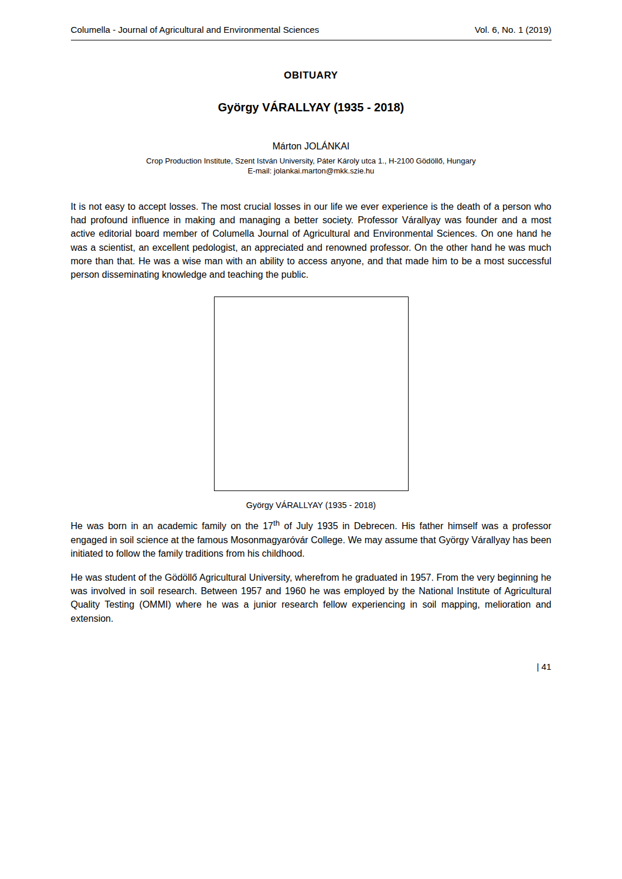Columella - Journal of Agricultural and Environmental Sciences Vol. 6, No. 1 (2019)
OBITUARY
György VÁRALLYAY (1935 - 2018)
Márton JOLÁNKAI
Crop Production Institute, Szent István University, Páter Károly utca 1., H-2100 Gödöllő, Hungary
E-mail: jolankai.marton@mkk.szie.hu
It is not easy to accept losses. The most crucial losses in our life we ever experience is the death of a person who had profound influence in making and managing a better society. Professor Várallyay was founder and a most active editorial board member of Columella Journal of Agricultural and Environmental Sciences. On one hand he was a scientist, an excellent pedologist, an appreciated and renowned professor. On the other hand he was much more than that. He was a wise man with an ability to access anyone, and that made him to be a most successful person disseminating knowledge and teaching the public.
György VÁRALLYAY (1935 - 2018)
He was born in an academic family on the 17th of July 1935 in Debrecen. His father himself was a professor engaged in soil science at the famous Mosonmagyaróvár College. We may assume that György Várallyay has been initiated to follow the family traditions from his childhood.
He was student of the Gödöllő Agricultural University, wherefrom he graduated in 1957. From the very beginning he was involved in soil research. Between 1957 and 1960 he was employed by the National Institute of Agricultural Quality Testing (OMMI) where he was a junior research fellow experiencing in soil mapping, melioration and extension.
| 41